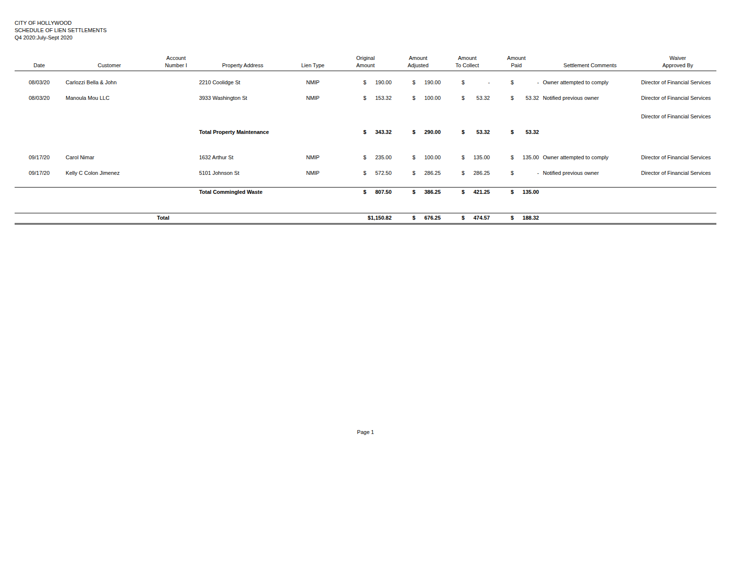CITY OF HOLLYWOOD
SCHEDULE OF LIEN SETTLEMENTS
Q4 2020:July-Sept 2020
| | | Account | | | Original | Amount | Amount | Amount | | Waiver |
| --- | --- | --- | --- | --- | --- | --- | --- | --- | --- | --- |
| Date | Customer | Number I | Property Address | Lien Type | Amount | Adjusted | To Collect | Paid | Settlement Comments | Approved By |
| 08/03/20 | Carlozzi Bella & John | | 2210 Coolidge St | NMIP | $ 190.00 | $ 190.00 | $ - | $ - | Owner attempted to comply | Director of Financial Services |
| 08/03/20 | Manoula Mou LLC | | 3933 Washington St | NMIP | $ 153.32 | $ 100.00 | $ 53.32 | $ 53.32 | Notified previous owner | Director of Financial Services |
| | | Director of Financial Services |
| | | | Total Property Maintenance | | $ 343.32 | $ 290.00 | $ 53.32 | $ 53.32 | | |
| 09/17/20 | Carol Nimar | | 1632 Arthur St | NMIP | $ 235.00 | $ 100.00 | $ 135.00 | $ 135.00 | Owner attempted to comply | Director of Financial Services |
| 09/17/20 | Kelly C Colon Jimenez | | 5101 Johnson St | NMIP | $ 572.50 | $ 286.25 | $ 286.25 | $ - | Notified previous owner | Director of Financial Services |
| | | | Total Commingled Waste | | $ 807.50 | $ 386.25 | $ 421.25 | $ 135.00 | | |
| | | Total | | | $1,150.82 | $ 676.25 | $ 474.57 | $ 188.32 | | |
Page 1